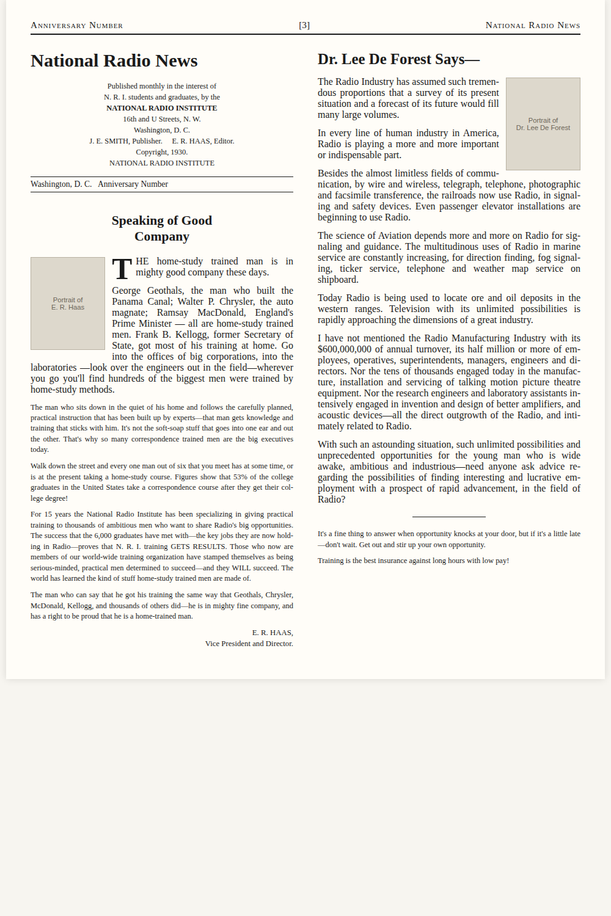Anniversary Number [3] National Radio News
National Radio News
Published monthly in the interest of
N. R. I. students and graduates, by the
NATIONAL RADIO INSTITUTE
16th and U Streets, N. W.
Washington, D. C.
J. E. SMITH, Publisher. E. R. HAAS, Editor.
Copyright, 1930.
NATIONAL RADIO INSTITUTE
Washington, D. C. Anniversary Number
Speaking of Good
Company
Portrait of
E. R. Haas
THE home-study trained man is in mighty good company these days.
George Geothals, the man who built the Panama Canal; Walter P. Chrysler, the auto magnate; Ramsay MacDonald, England's Prime Minister — all are home-study trained men. Frank B. Kellogg, former Secretary of State, got most of his training at home. Go into the offices of big corporations, into the laboratories —look over the engineers out in the field—wherever you go you'll find hundreds of the biggest men were trained by home-study methods.
The man who sits down in the quiet of his home and follows the carefully planned, practical instruction that has been built up by experts—that man gets knowledge and training that sticks with him. It's not the soft-soap stuff that goes into one ear and out the other. That's why so many correspondence trained men are the big executives today.
Walk down the street and every one man out of six that you meet has at some time, or is at the present taking a home-study course. Figures show that 53% of the college graduates in the United States take a correspondence course after they get their college degree!
For 15 years the National Radio Institute has been specializing in giving practical training to thousands of ambitious men who want to share Radio's big opportunities. The success that the 6,000 graduates have met with—the key jobs they are now holding in Radio—proves that N. R. I. training GETS RESULTS. Those who now are members of our world-wide training organization have stamped themselves as being serious-minded, practical men determined to succeed—and they WILL succeed. The world has learned the kind of stuff home-study trained men are made of.
The man who can say that he got his training the same way that Geothals, Chrysler, McDonald, Kellogg, and thousands of others did—he is in mighty fine company, and has a right to be proud that he is a home-trained man.
E. R. HAAS,
Vice President and Director.
Dr. Lee De Forest Says—
Portrait of
Dr. Lee De Forest
The Radio Industry has assumed such tremendous proportions that a survey of its present situation and a forecast of its future would fill many large volumes.
In every line of human industry in America, Radio is playing a more and more important or indispensable part.
Besides the almost limitless fields of communication, by wire and wireless, telegraph, telephone, photographic and facsimile transference, the railroads now use Radio, in signaling and safety devices. Even passenger elevator installations are beginning to use Radio.
The science of Aviation depends more and more on Radio for signaling and guidance. The multitudinous uses of Radio in marine service are constantly increasing, for direction finding, fog signaling, ticker service, telephone and weather map service on shipboard.
Today Radio is being used to locate ore and oil deposits in the western ranges. Television with its unlimited possibilities is rapidly approaching the dimensions of a great industry.
I have not mentioned the Radio Manufacturing Industry with its $600,000,000 of annual turnover, its half million or more of employees, operatives, superintendents, managers, engineers and directors. Nor the tens of thousands engaged today in the manufacture, installation and servicing of talking motion picture theatre equipment. Nor the research engineers and laboratory assistants intensively engaged in invention and design of better amplifiers, and acoustic devices—all the direct outgrowth of the Radio, and intimately related to Radio.
With such an astounding situation, such unlimited possibilities and unprecedented opportunities for the young man who is wide awake, ambitious and industrious—need anyone ask advice regarding the possibilities of finding interesting and lucrative employment with a prospect of rapid advancement, in the field of Radio?
It's a fine thing to answer when opportunity knocks at your door, but if it's a little late—don't wait. Get out and stir up your own opportunity.
Training is the best insurance against long hours with low pay!